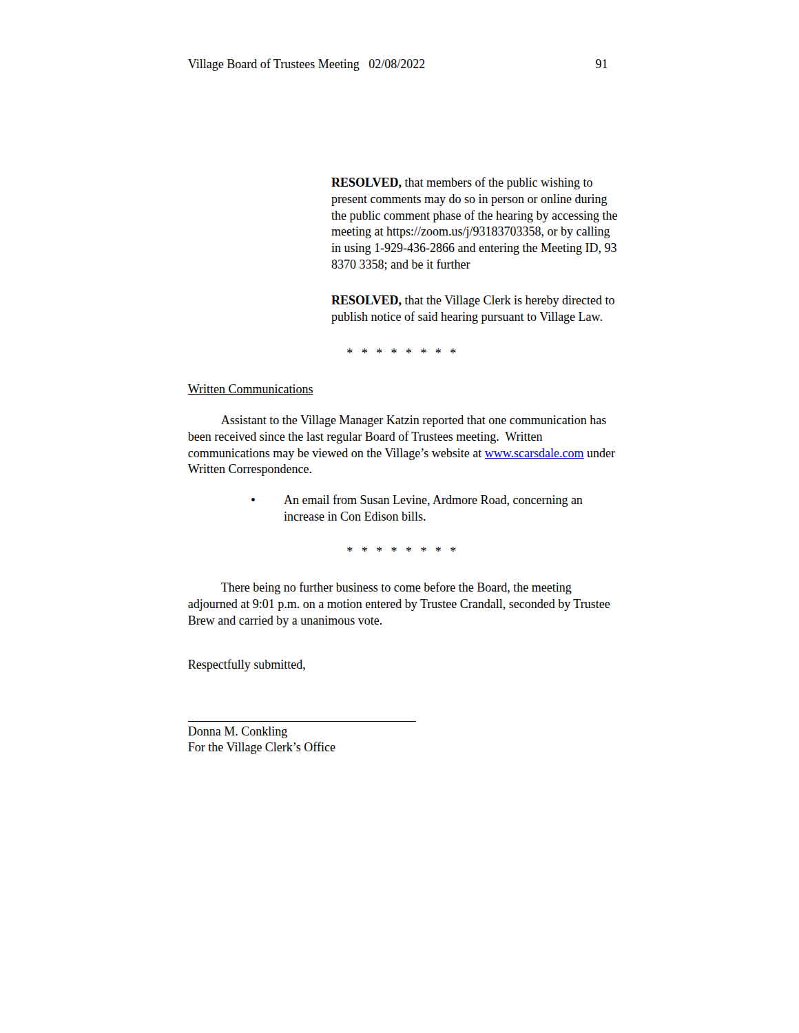Village Board of Trustees Meeting 02/08/2022
91
RESOLVED, that members of the public wishing to present comments may do so in person or online during the public comment phase of the hearing by accessing the meeting at https://zoom.us/j/93183703358, or by calling in using 1-929-436-2866 and entering the Meeting ID, 93 8370 3358; and be it further
RESOLVED, that the Village Clerk is hereby directed to publish notice of said hearing pursuant to Village Law.
* * * * * * * *
Written Communications
Assistant to the Village Manager Katzin reported that one communication has been received since the last regular Board of Trustees meeting. Written communications may be viewed on the Village’s website at www.scarsdale.com under Written Correspondence.
An email from Susan Levine, Ardmore Road, concerning an increase in Con Edison bills.
* * * * * * * *
There being no further business to come before the Board, the meeting adjourned at 9:01 p.m. on a motion entered by Trustee Crandall, seconded by Trustee Brew and carried by a unanimous vote.
Respectfully submitted,
Donna M. Conkling
For the Village Clerk’s Office